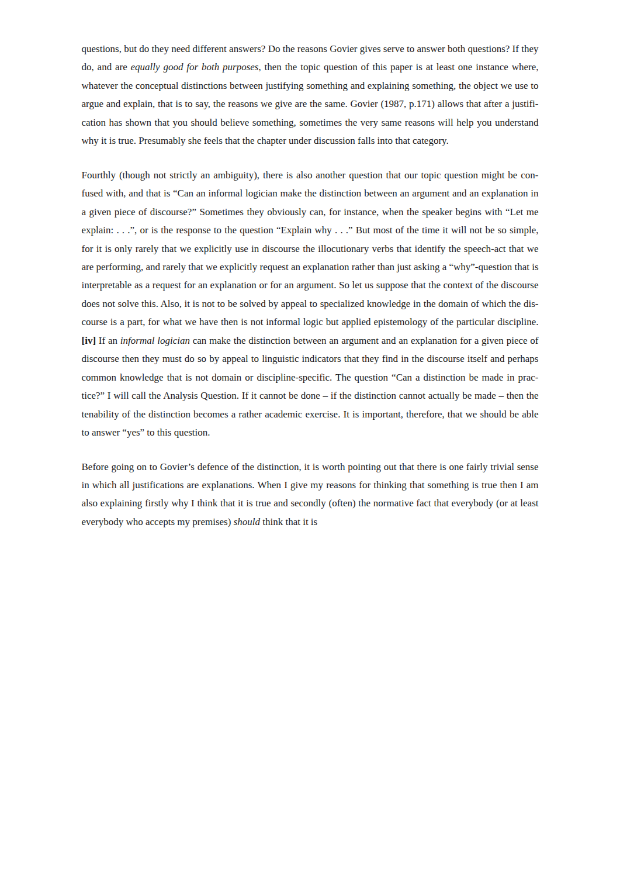questions, but do they need different answers? Do the reasons Govier gives serve to answer both questions? If they do, and are equally good for both purposes, then the topic question of this paper is at least one instance where, whatever the conceptual distinctions between justifying something and explaining something, the object we use to argue and explain, that is to say, the reasons we give are the same. Govier (1987, p.171) allows that after a justification has shown that you should believe something, sometimes the very same reasons will help you understand why it is true. Presumably she feels that the chapter under discussion falls into that category.
Fourthly (though not strictly an ambiguity), there is also another question that our topic question might be confused with, and that is “Can an informal logician make the distinction between an argument and an explanation in a given piece of discourse?” Sometimes they obviously can, for instance, when the speaker begins with “Let me explain: . . .”, or is the response to the question “Explain why . . .” But most of the time it will not be so simple, for it is only rarely that we explicitly use in discourse the illocutionary verbs that identify the speech-act that we are performing, and rarely that we explicitly request an explanation rather than just asking a “why”-question that is interpretable as a request for an explanation or for an argument. So let us suppose that the context of the discourse does not solve this. Also, it is not to be solved by appeal to specialized knowledge in the domain of which the discourse is a part, for what we have then is not informal logic but applied epistemology of the particular discipline.[iv] If an informal logician can make the distinction between an argument and an explanation for a given piece of discourse then they must do so by appeal to linguistic indicators that they find in the discourse itself and perhaps common knowledge that is not domain or discipline-specific. The question “Can a distinction be made in practice?” I will call the Analysis Question. If it cannot be done – if the distinction cannot actually be made – then the tenability of the distinction becomes a rather academic exercise. It is important, therefore, that we should be able to answer “yes” to this question.
Before going on to Govier’s defence of the distinction, it is worth pointing out that there is one fairly trivial sense in which all justifications are explanations. When I give my reasons for thinking that something is true then I am also explaining firstly why I think that it is true and secondly (often) the normative fact that everybody (or at least everybody who accepts my premises) should think that it is